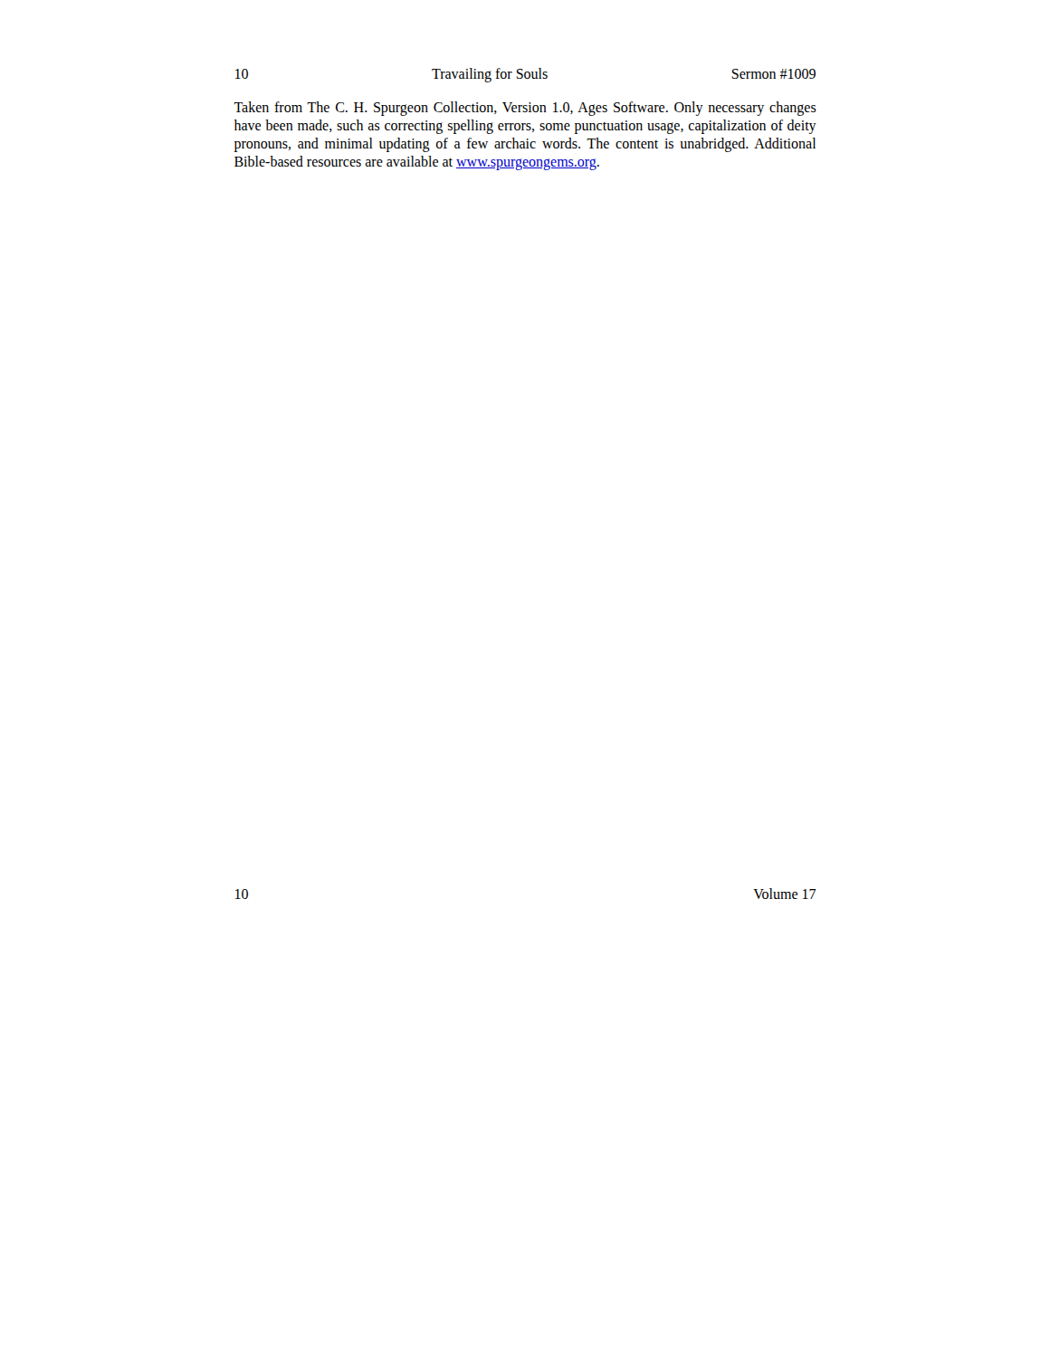10 Travailing for Souls Sermon #1009
Taken from The C. H. Spurgeon Collection, Version 1.0, Ages Software. Only necessary changes have been made, such as correcting spelling errors, some punctuation usage, capitalization of deity pronouns, and minimal updating of a few archaic words. The content is unabridged. Additional Bible-based resources are available at www.spurgeongems.org.
10 Volume 17